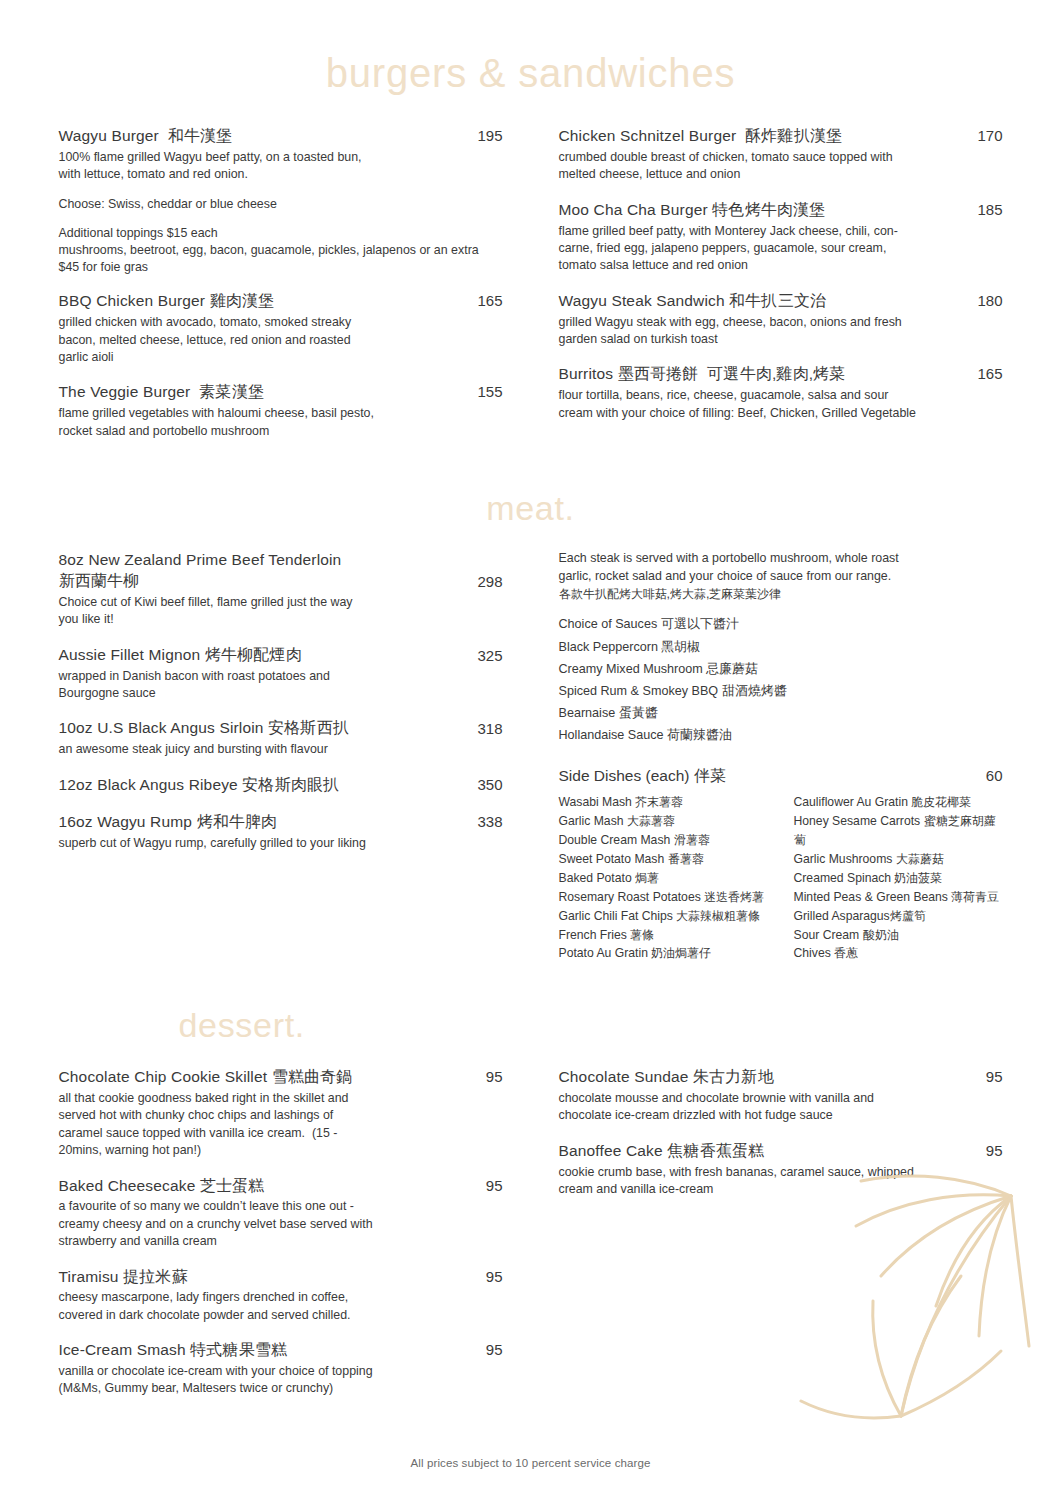burgers & sandwiches
Wagyu Burger 和牛漢堡 195
100% flame grilled Wagyu beef patty, on a toasted bun, with lettuce, tomato and red onion.
Choose: Swiss, cheddar or blue cheese
Additional toppings $15 each
mushrooms, beetroot, egg, bacon, guacamole, pickles, jalapenos or an extra $45 for foie gras
BBQ Chicken Burger 雞肉漢堡 165
grilled chicken with avocado, tomato, smoked streaky bacon, melted cheese, lettuce, red onion and roasted garlic aioli
The Veggie Burger 素菜漢堡 155
flame grilled vegetables with haloumi cheese, basil pesto, rocket salad and portobello mushroom
Chicken Schnitzel Burger 酥炸雞扒漢堡 170
crumbed double breast of chicken, tomato sauce topped with melted cheese, lettuce and onion
Moo Cha Cha Burger 特色烤牛肉漢堡 185
flame grilled beef patty, with Monterey Jack cheese, chili, con-carne, fried egg, jalapeno peppers, guacamole, sour cream, tomato salsa lettuce and red onion
Wagyu Steak Sandwich 和牛扒三文治 180
grilled Wagyu steak with egg, cheese, bacon, onions and fresh garden salad on turkish toast
Burritos 墨西哥捲餅 可選牛肉,雞肉,烤菜 165
flour tortilla, beans, rice, cheese, guacamole, salsa and sour cream with your choice of filling: Beef, Chicken, Grilled Vegetable
meat.
8oz New Zealand Prime Beef Tenderloin
新西蘭牛柳 298
Choice cut of Kiwi beef fillet, flame grilled just the way you like it!
Aussie Fillet Mignon 烤牛柳配煙肉 325
wrapped in Danish bacon with roast potatoes and Bourgogne sauce
10oz U.S Black Angus Sirloin 安格斯西扒 318
an awesome steak juicy and bursting with flavour
12oz Black Angus Ribeye 安格斯肉眼扒 350
16oz Wagyu Rump 烤和牛脾肉 338
superb cut of Wagyu rump, carefully grilled to your liking
Each steak is served with a portobello mushroom, whole roast garlic, rocket salad and your choice of sauce from our range.
各款牛扒配烤大啡菇,烤大蒜,芝麻菜葉沙律
Choice of Sauces 可選以下醬汁
Black Peppercorn 黑胡椒
Creamy Mixed Mushroom 忌廉蘑菇
Spiced Rum & Smokey BBQ 甜酒燒烤醬
Bearnaise 蛋黃醬
Hollandaise Sauce 荷蘭辣醬油
Side Dishes (each) 伴菜 60
Wasabi Mash 芥末薯蓉
Garlic Mash 大蒜薯蓉
Double Cream Mash 滑薯蓉
Sweet Potato Mash 番薯蓉
Baked Potato 焗薯
Rosemary Roast Potatoes 迷迭香烤薯
Garlic Chili Fat Chips 大蒜辣椒粗薯條
French Fries 薯條
Potato Au Gratin 奶油焗薯仔
Cauliflower Au Gratin 脆皮花椰菜
Honey Sesame Carrots 蜜糖芝麻胡蘿蔔
Garlic Mushrooms 大蒜蘑菇
Creamed Spinach 奶油菠菜
Minted Peas & Green Beans 薄荷青豆
Grilled Asparagus烤蘆筍
Sour Cream 酸奶油
Chives 香蔥
dessert.
Chocolate Chip Cookie Skillet 雪糕曲奇鍋 95
all that cookie goodness baked right in the skillet and served hot with chunky choc chips and lashings of caramel sauce topped with vanilla ice cream. (15 - 20mins, warning hot pan!)
Baked Cheesecake 芝士蛋糕 95
a favourite of so many we couldn’t leave this one out - creamy cheesy and on a crunchy velvet base served with strawberry and vanilla cream
Tiramisu 提拉米蘇 95
cheesy mascarpone, lady fingers drenched in coffee, covered in dark chocolate powder and served chilled.
Ice-Cream Smash 特式糖果雪糕 95
vanilla or chocolate ice-cream with your choice of topping (M&Ms, Gummy bear, Maltesers twice or crunchy)
Chocolate Sundae 朱古力新地 95
chocolate mousse and chocolate brownie with vanilla and chocolate ice-cream drizzled with hot fudge sauce
Banoffee Cake 焦糖香蕉蛋糕 95
cookie crumb base, with fresh bananas, caramel sauce, whipped cream and vanilla ice-cream
All prices subject to 10 percent service charge